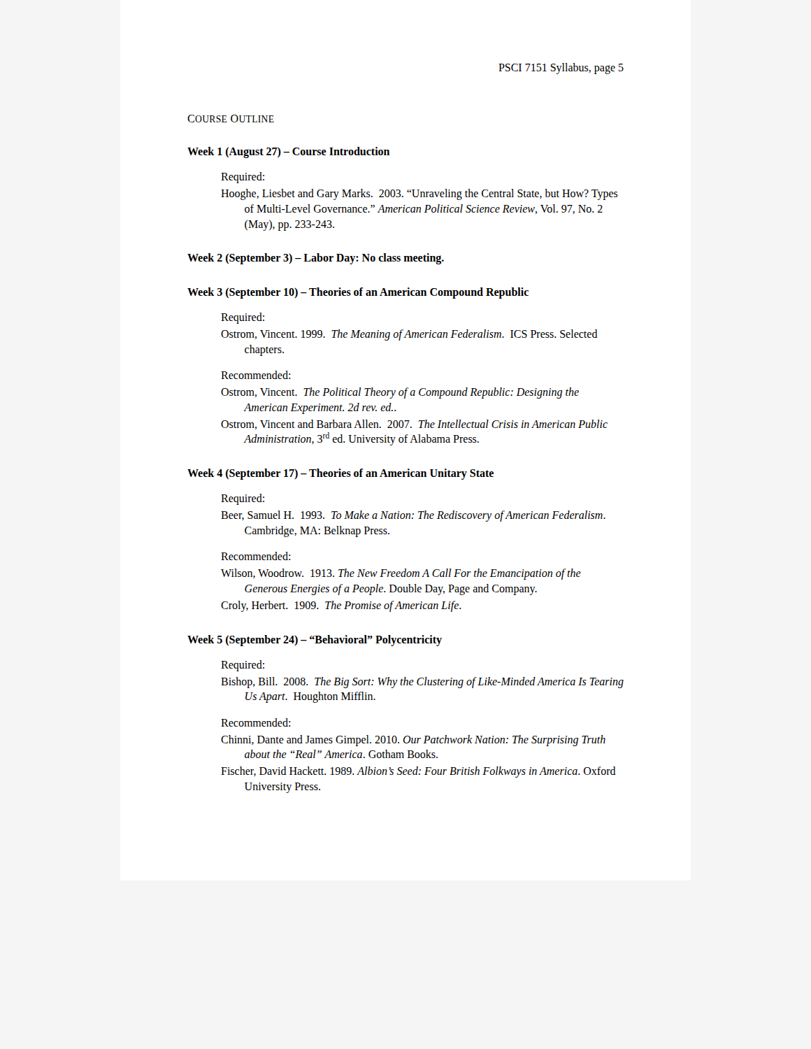PSCI 7151 Syllabus, page 5
COURSE OUTLINE
Week 1 (August 27) – Course Introduction
Required:
Hooghe, Liesbet and Gary Marks. 2003. “Unraveling the Central State, but How? Types of Multi-Level Governance.” American Political Science Review, Vol. 97, No. 2 (May), pp. 233-243.
Week 2 (September 3) – Labor Day: No class meeting.
Week 3 (September 10) – Theories of an American Compound Republic
Required:
Ostrom, Vincent. 1999. The Meaning of American Federalism. ICS Press. Selected chapters.
Recommended:
Ostrom, Vincent. The Political Theory of a Compound Republic: Designing the American Experiment. 2d rev. ed..
Ostrom, Vincent and Barbara Allen. 2007. The Intellectual Crisis in American Public Administration, 3rd ed. University of Alabama Press.
Week 4 (September 17) – Theories of an American Unitary State
Required:
Beer, Samuel H. 1993. To Make a Nation: The Rediscovery of American Federalism. Cambridge, MA: Belknap Press.
Recommended:
Wilson, Woodrow. 1913. The New Freedom A Call For the Emancipation of the Generous Energies of a People. Double Day, Page and Company.
Croly, Herbert. 1909. The Promise of American Life.
Week 5 (September 24) – “Behavioral” Polycentricity
Required:
Bishop, Bill. 2008. The Big Sort: Why the Clustering of Like-Minded America Is Tearing Us Apart. Houghton Mifflin.
Recommended:
Chinni, Dante and James Gimpel. 2010. Our Patchwork Nation: The Surprising Truth about the “Real” America. Gotham Books.
Fischer, David Hackett. 1989. Albion’s Seed: Four British Folkways in America. Oxford University Press.